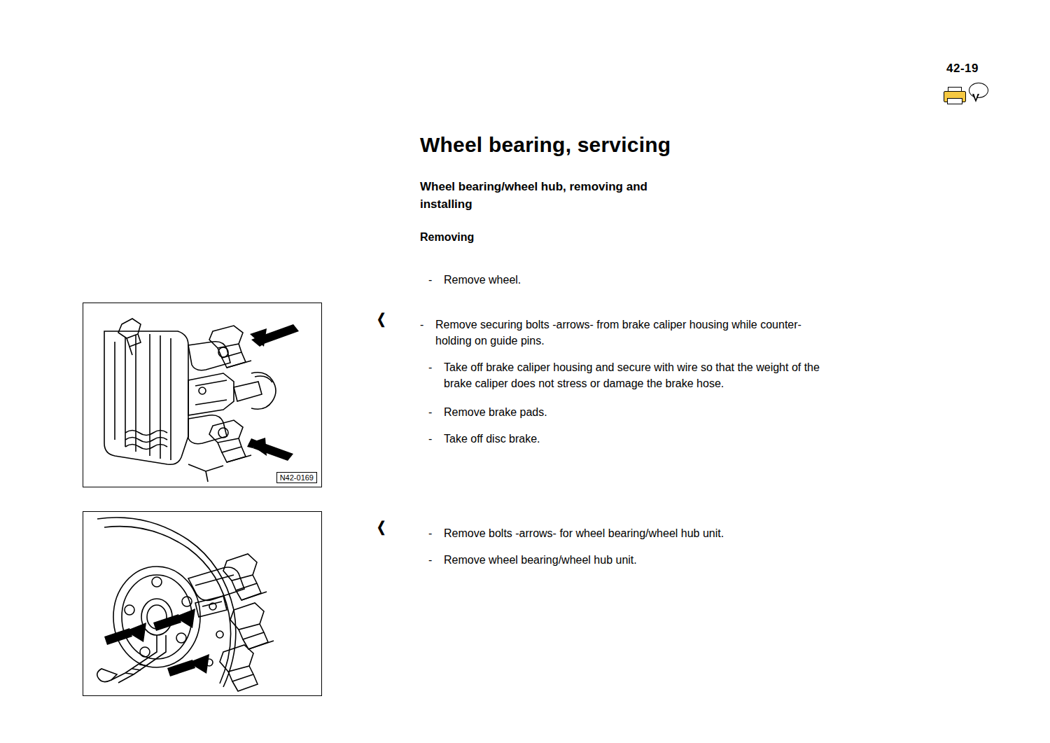42-19
Wheel bearing, servicing
Wheel bearing/wheel hub, removing and
installing
Removing
-Remove wheel.
❮
-Remove securing bolts -arrows- from brake caliper housing while counter-
holding on guide pins.
-Take off brake caliper housing and secure with wire so that the weight of the
brake caliper does not stress or damage the brake hose.
-Remove brake pads.
-Take off disc brake.
❮
-Remove bolts -arrows- for wheel bearing/wheel hub unit.
-Remove wheel bearing/wheel hub unit.
N42-0169